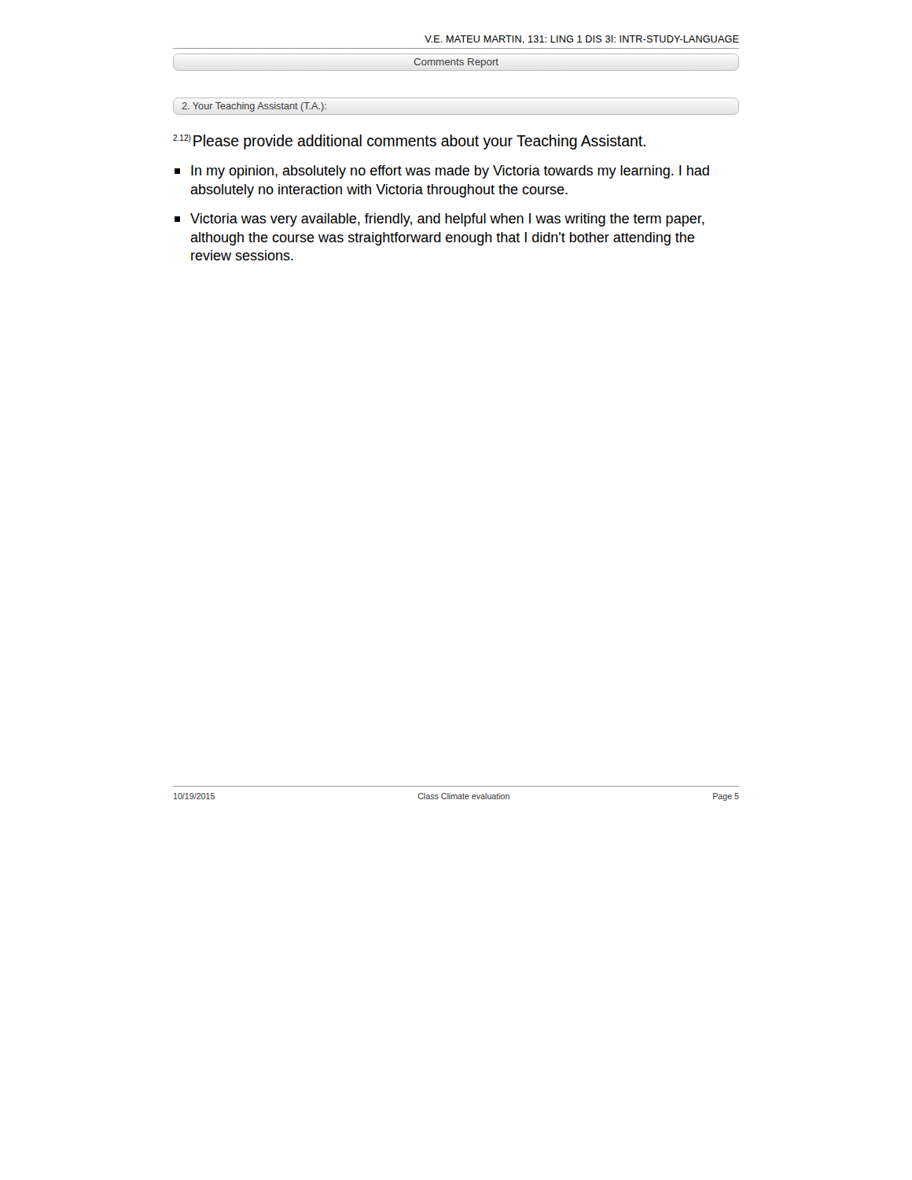V.E. MATEU MARTIN, 131: LING 1 DIS 3I: INTR-STUDY-LANGUAGE
Comments Report
2. Your Teaching Assistant (T.A.):
2.12)Please provide additional comments about your Teaching Assistant.
In my opinion, absolutely no effort was made by Victoria towards my learning. I had absolutely no interaction with Victoria throughout the course.
Victoria was very available, friendly, and helpful when I was writing the term paper, although the course was straightforward enough that I didn't bother attending the review sessions.
10/19/2015
Class Climate evaluation
Page 5